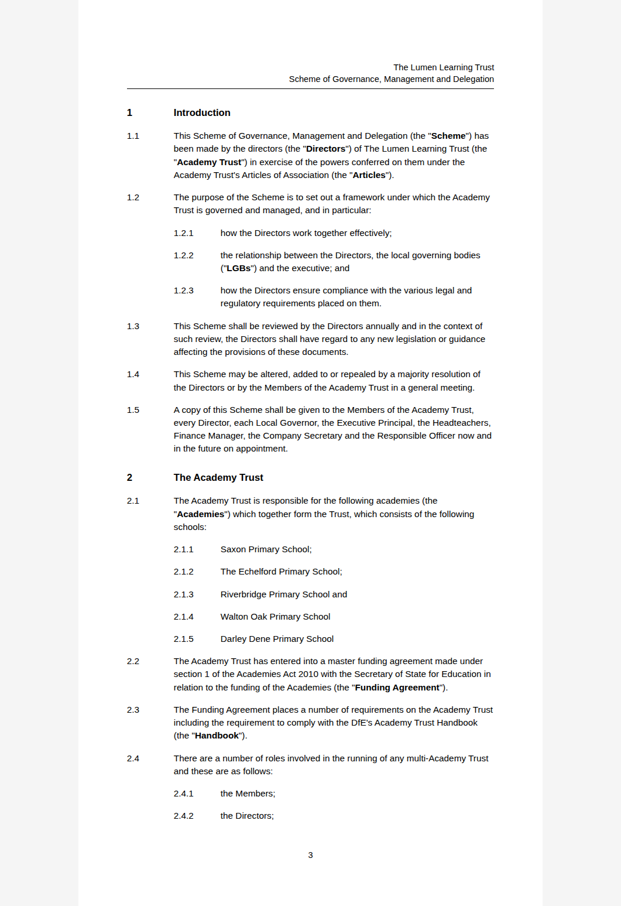The Lumen Learning Trust
Scheme of Governance, Management and Delegation
1 Introduction
1.1 This Scheme of Governance, Management and Delegation (the "Scheme") has been made by the directors (the "Directors") of The Lumen Learning Trust (the "Academy Trust") in exercise of the powers conferred on them under the Academy Trust's Articles of Association (the "Articles").
1.2 The purpose of the Scheme is to set out a framework under which the Academy Trust is governed and managed, and in particular:
1.2.1 how the Directors work together effectively;
1.2.2 the relationship between the Directors, the local governing bodies ("LGBs") and the executive; and
1.2.3 how the Directors ensure compliance with the various legal and regulatory requirements placed on them.
1.3 This Scheme shall be reviewed by the Directors annually and in the context of such review, the Directors shall have regard to any new legislation or guidance affecting the provisions of these documents.
1.4 This Scheme may be altered, added to or repealed by a majority resolution of the Directors or by the Members of the Academy Trust in a general meeting.
1.5 A copy of this Scheme shall be given to the Members of the Academy Trust, every Director, each Local Governor, the Executive Principal, the Headteachers, Finance Manager, the Company Secretary and the Responsible Officer now and in the future on appointment.
2 The Academy Trust
2.1 The Academy Trust is responsible for the following academies (the "Academies") which together form the Trust, which consists of the following schools:
2.1.1 Saxon Primary School;
2.1.2 The Echelford Primary School;
2.1.3 Riverbridge Primary School and
2.1.4 Walton Oak Primary School
2.1.5 Darley Dene Primary School
2.2 The Academy Trust has entered into a master funding agreement made under section 1 of the Academies Act 2010 with the Secretary of State for Education in relation to the funding of the Academies (the "Funding Agreement").
2.3 The Funding Agreement places a number of requirements on the Academy Trust including the requirement to comply with the DfE's Academy Trust Handbook (the "Handbook").
2.4 There are a number of roles involved in the running of any multi-Academy Trust and these are as follows:
2.4.1 the Members;
2.4.2 the Directors;
3